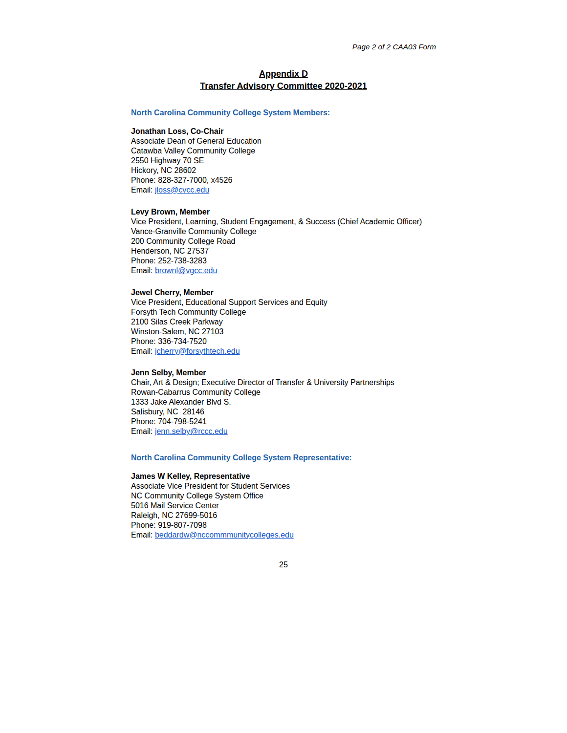Page 2 of 2 CAA03 Form
Appendix DTransfer Advisory Committee 2020-2021
North Carolina Community College System Members:
Jonathan Loss, Co-Chair
Associate Dean of General Education
Catawba Valley Community College
2550 Highway 70 SE
Hickory, NC 28602
Phone: 828-327-7000, x4526
Email: jloss@cvcc.edu
Levy Brown, Member
Vice President, Learning, Student Engagement, & Success (Chief Academic Officer)
Vance-Granville Community College
200 Community College Road
Henderson, NC 27537
Phone: 252-738-3283
Email: brownl@vgcc.edu
Jewel Cherry, Member
Vice President, Educational Support Services and Equity
Forsyth Tech Community College
2100 Silas Creek Parkway
Winston-Salem, NC 27103
Phone: 336-734-7520
Email: jcherry@forsythtech.edu
Jenn Selby, Member
Chair, Art & Design; Executive Director of Transfer & University Partnerships
Rowan-Cabarrus Community College
1333 Jake Alexander Blvd S.
Salisbury, NC 28146
Phone: 704-798-5241
Email: jenn.selby@rccc.edu
North Carolina Community College System Representative:
James W Kelley, Representative
Associate Vice President for Student Services
NC Community College System Office
5016 Mail Service Center
Raleigh, NC 27699-5016
Phone: 919-807-7098
Email: beddardw@nccommmunitycolleges.edu
25